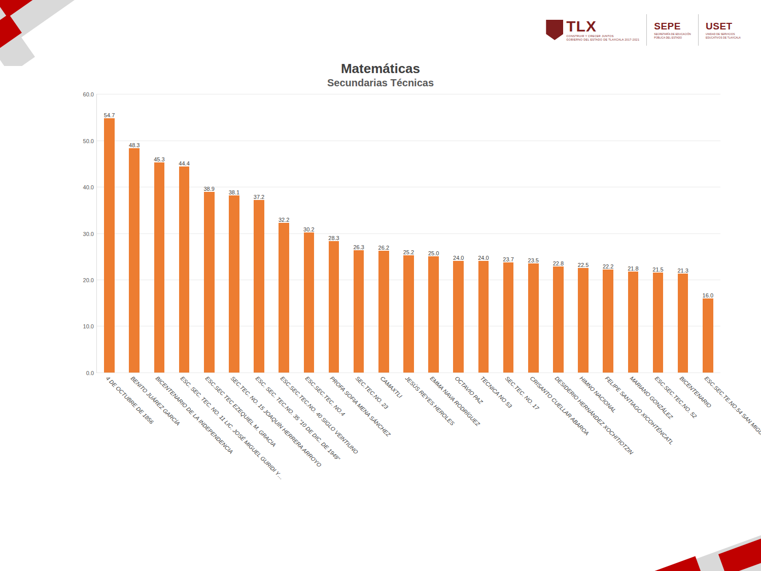TLX CONSTRUIR Y CRECER JUNTOS GOBIERNO DEL ESTADO DE TLAXCALA 2017-2021
SEPE SECRETARÍA DE EDUCACIÓN PÚBLICA DEL ESTADO
USET UNIDAD DE SERVICIOS EDUCATIVOS DE TLAXCALA
Matemáticas
Secundarias Técnicas
60.0
50.0
40.0
30.0
20.0
10.0
0.0
54.7
48.3
45.3
44.4
38.9
38.1
37.2
32.2
30.2
28.3
26.3
26.2
25.2
25.0
24.0
24.0
23.7
23.5
22.8
22.5
22.2
21.8
21.5
21.3
16.0
4 DE OCTUBRE DE 1856
BENITO JUÁREZ GARCÍA
BICENTENARIO DE LA INDEPENDENCIA
ESC. SEC. TEC. NO. 11 LIC. JOSÉ MIGUEL GURIDI Y…
ESC.SEC TEC EZEQUIEL M. GRACIA
SEC.TEC. NO. 15 JOAQUÍN HERRERA ARROYO
ESC. SEC. TEC.NO. 35 "10 DE DIC. DE 1949"
ESC.SEC.TEC.NO. 40 SIGLO VEINTIUNO
ESC.SEC.TEC. NO.4
PROFA SOFIA MENA SÁNCHEZ
SEC.TEC.NO. 23
CAMAXTLI
JESÚS REYES HEROLES
EMMA NAVA RODRÍGUEZ
OCTAVIO PAZ
TECNICA NO 53
SEC.TEC. NO. 17
CRISANTO CUELLAR ABAROA
DESIDERIO HERNÁNDEZ XOCHITIOTZIN
HIMNO NACIONAL
FELIPE SANTIAGO XICOHTÉNCATL
MARIANO GONZÁLEZ
ESC.SEC.TEC.NO. 52
BICENTENARIO
ESC.SEC.TE.NO.54 SAN MIGUEL CONTLA TLAX